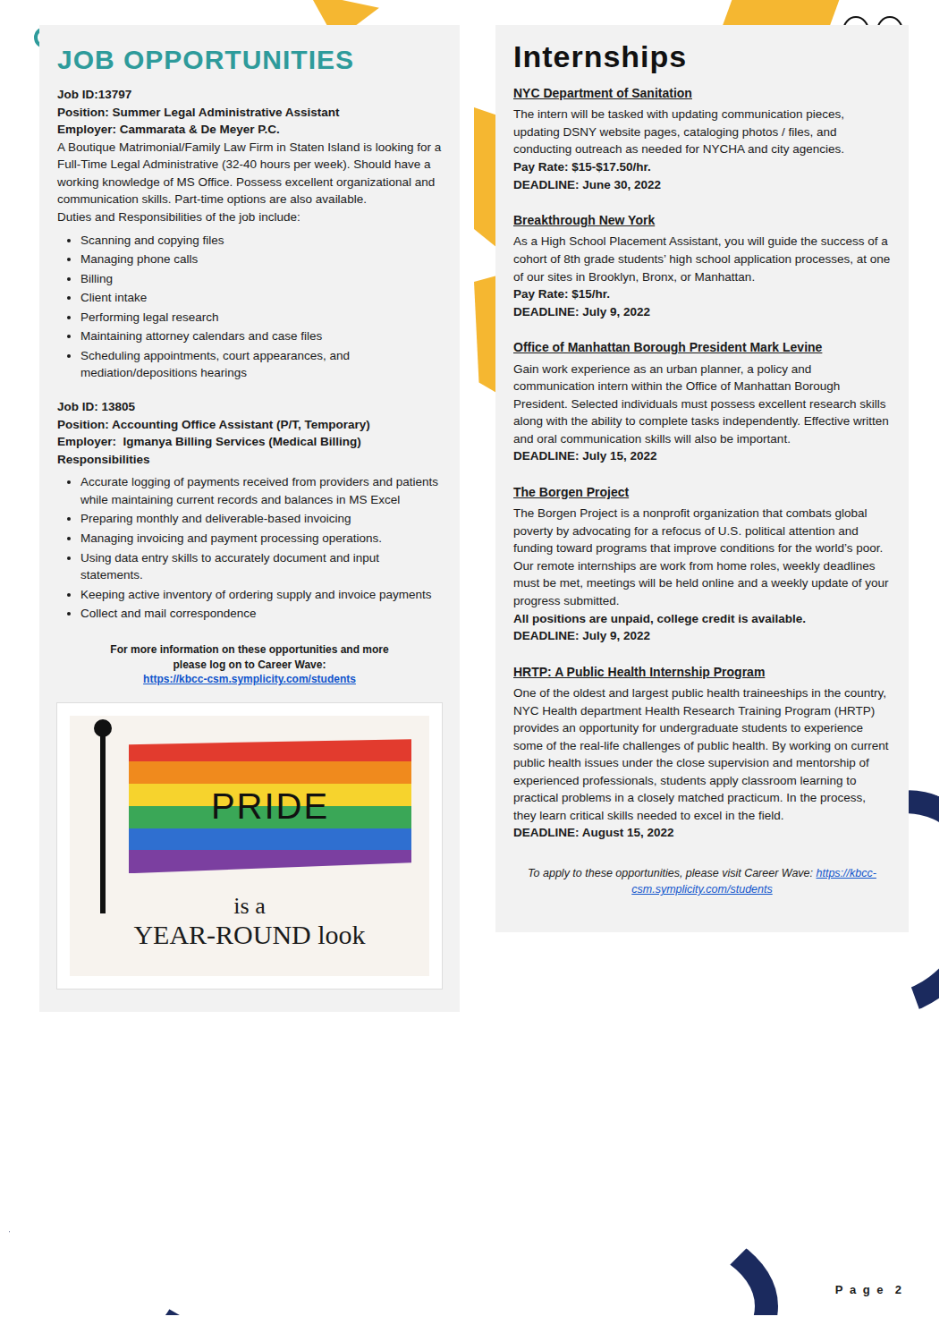JOB OPPORTUNITIES
Job ID:13797
Position: Summer Legal Administrative Assistant
Employer: Cammarata & De Meyer P.C.
A Boutique Matrimonial/Family Law Firm in Staten Island is looking for a Full-Time Legal Administrative (32-40 hours per week). Should have a working knowledge of MS Office. Possess excellent organizational and communication skills. Part-time options are also available.
Duties and Responsibilities of the job include:
Scanning and copying files
Managing phone calls
Billing
Client intake
Performing legal research
Maintaining attorney calendars and case files
Scheduling appointments, court appearances, and mediation/depositions hearings
Job ID: 13805
Position: Accounting Office Assistant (P/T, Temporary)
Employer: Igmanya Billing Services (Medical Billing)
Responsibilities
Accurate logging of payments received from providers and patients while maintaining current records and balances in MS Excel
Preparing monthly and deliverable-based invoicing
Managing invoicing and payment processing operations.
Using data entry skills to accurately document and input statements.
Keeping active inventory of ordering supply and invoice payments
Collect and mail correspondence
For more information on these opportunities and more
please log on to Career Wave:
https://kbcc-csm.symplicity.com/students
PRIDE
is a
YEAR-ROUND look
Internships
NYC Department of Sanitation
The intern will be tasked with updating communication pieces, updating DSNY website pages, cataloging photos / files, and conducting outreach as needed for NYCHA and city agencies.
Pay Rate: $15-$17.50/hr.
DEADLINE: June 30, 2022
Breakthrough New York
As a High School Placement Assistant, you will guide the success of a cohort of 8th grade students’ high school application processes, at one of our sites in Brooklyn, Bronx, or Manhattan.
Pay Rate: $15/hr.
DEADLINE: July 9, 2022
Office of Manhattan Borough President Mark Levine
Gain work experience as an urban planner, a policy and communication intern within the Office of Manhattan Borough President. Selected individuals must possess excellent research skills along with the ability to complete tasks independently. Effective written and oral communication skills will also be important.
DEADLINE: July 15, 2022
The Borgen Project
The Borgen Project is a nonprofit organization that combats global poverty by advocating for a refocus of U.S. political attention and funding toward programs that improve conditions for the world’s poor. Our remote internships are work from home roles, weekly deadlines must be met, meetings will be held online and a weekly update of your progress submitted.
All positions are unpaid, college credit is available.
DEADLINE: July 9, 2022
HRTP: A Public Health Internship Program
One of the oldest and largest public health traineeships in the country, NYC Health department Health Research Training Program (HRTP) provides an opportunity for undergraduate students to experience some of the real-life challenges of public health. By working on current public health issues under the close supervision and mentorship of experienced professionals, students apply classroom learning to practical problems in a closely matched practicum. In the process, they learn critical skills needed to excel in the field.
DEADLINE: August 15, 2022
To apply to these opportunities, please visit Career Wave: https://kbcc-csm.symplicity.com/students
P a g e 2